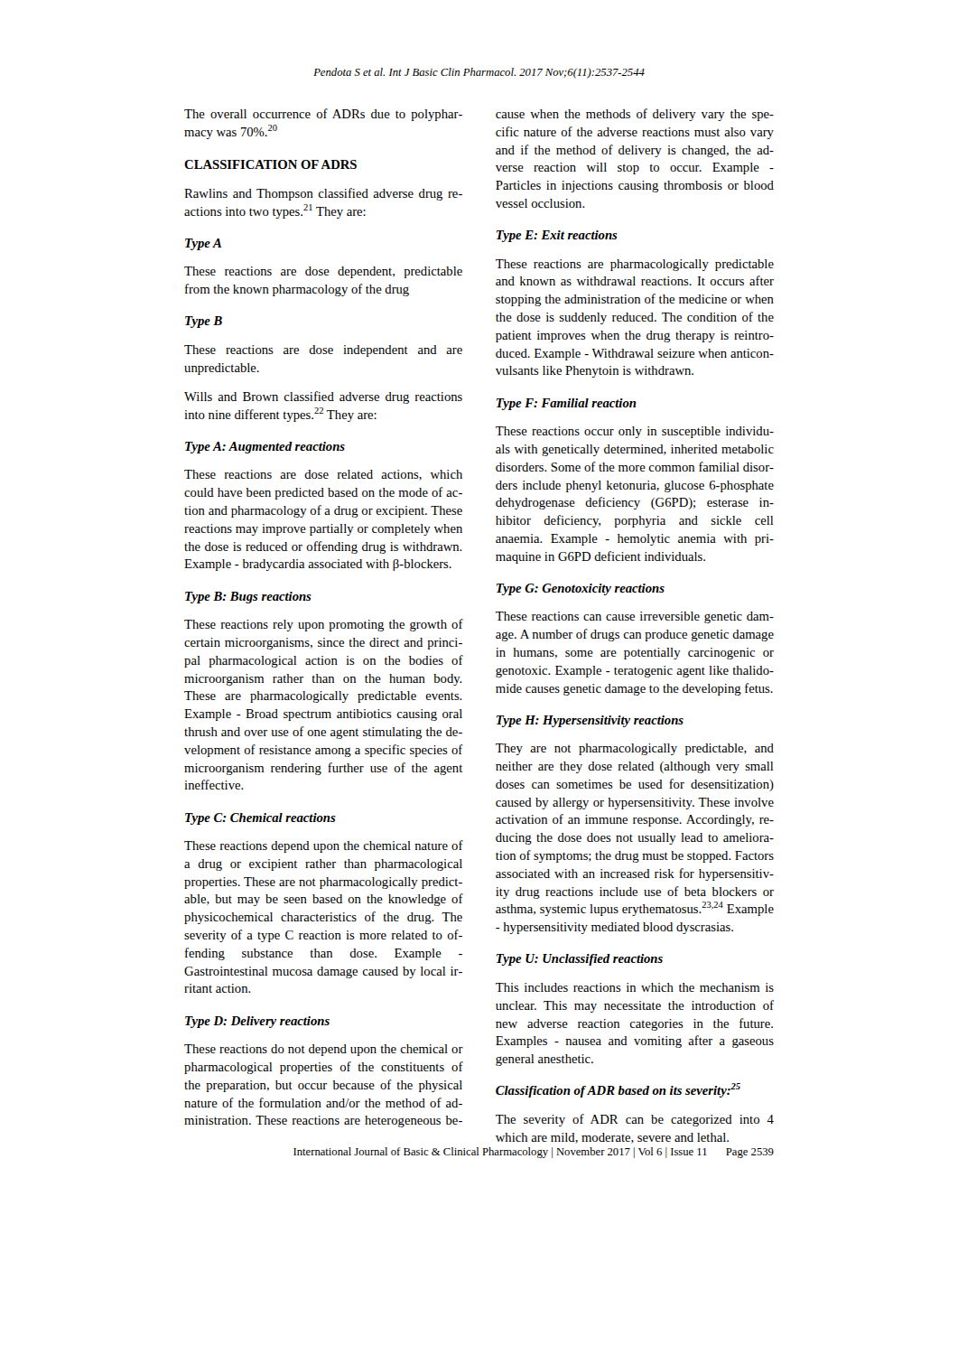Pendota S et al. Int J Basic Clin Pharmacol. 2017 Nov;6(11):2537-2544
The overall occurrence of ADRs due to polypharmacy was 70%.20
Classification of ADRs
Rawlins and Thompson classified adverse drug reactions into two types.21 They are:
Type A
These reactions are dose dependent, predictable from the known pharmacology of the drug
Type B
These reactions are dose independent and are unpredictable.
Wills and Brown classified adverse drug reactions into nine different types.22 They are:
Type A: Augmented reactions
These reactions are dose related actions, which could have been predicted based on the mode of action and pharmacology of a drug or excipient. These reactions may improve partially or completely when the dose is reduced or offending drug is withdrawn. Example - bradycardia associated with β-blockers.
Type B: Bugs reactions
These reactions rely upon promoting the growth of certain microorganisms, since the direct and principal pharmacological action is on the bodies of microorganism rather than on the human body. These are pharmacologically predictable events. Example - Broad spectrum antibiotics causing oral thrush and over use of one agent stimulating the development of resistance among a specific species of microorganism rendering further use of the agent ineffective.
Type C: Chemical reactions
These reactions depend upon the chemical nature of a drug or excipient rather than pharmacological properties. These are not pharmacologically predictable, but may be seen based on the knowledge of physicochemical characteristics of the drug. The severity of a type C reaction is more related to offending substance than dose. Example - Gastrointestinal mucosa damage caused by local irritant action.
Type D: Delivery reactions
These reactions do not depend upon the chemical or pharmacological properties of the constituents of the preparation, but occur because of the physical nature of the formulation and/or the method of administration. These reactions are heterogeneous because when the methods of delivery vary the specific nature of the adverse reactions must also vary and if the method of delivery is changed, the adverse reaction will stop to occur. Example - Particles in injections causing thrombosis or blood vessel occlusion.
Type E: Exit reactions
These reactions are pharmacologically predictable and known as withdrawal reactions. It occurs after stopping the administration of the medicine or when the dose is suddenly reduced. The condition of the patient improves when the drug therapy is reintroduced. Example - Withdrawal seizure when anticonvulsants like Phenytoin is withdrawn.
Type F: Familial reaction
These reactions occur only in susceptible individuals with genetically determined, inherited metabolic disorders. Some of the more common familial disorders include phenyl ketonuria, glucose 6-phosphate dehydrogenase deficiency (G6PD); esterase inhibitor deficiency, porphyria and sickle cell anaemia. Example - hemolytic anemia with primaquine in G6PD deficient individuals.
Type G: Genotoxicity reactions
These reactions can cause irreversible genetic damage. A number of drugs can produce genetic damage in humans, some are potentially carcinogenic or genotoxic. Example - teratogenic agent like thalidomide causes genetic damage to the developing fetus.
Type H: Hypersensitivity reactions
They are not pharmacologically predictable, and neither are they dose related (although very small doses can sometimes be used for desensitization) caused by allergy or hypersensitivity. These involve activation of an immune response. Accordingly, reducing the dose does not usually lead to amelioration of symptoms; the drug must be stopped. Factors associated with an increased risk for hypersensitivity drug reactions include use of beta blockers or asthma, systemic lupus erythematosus.23,24 Example - hypersensitivity mediated blood dyscrasias.
Type U: Unclassified reactions
This includes reactions in which the mechanism is unclear. This may necessitate the introduction of new adverse reaction categories in the future. Examples - nausea and vomiting after a gaseous general anesthetic.
Classification of ADR based on its severity:25
The severity of ADR can be categorized into 4 which are mild, moderate, severe and lethal.
International Journal of Basic & Clinical Pharmacology | November 2017 | Vol 6 | Issue 11Page 2539